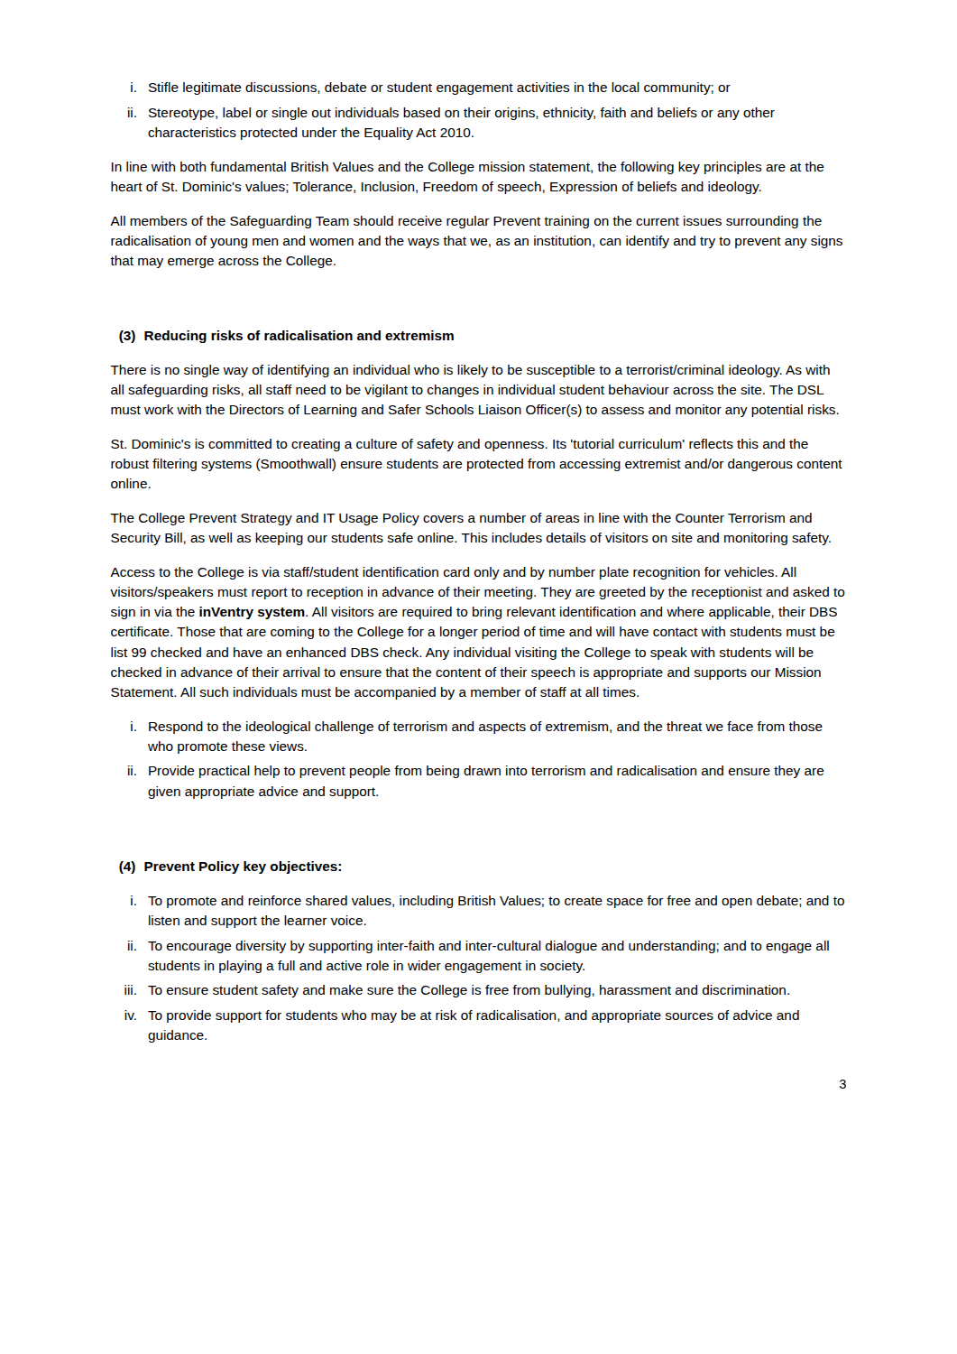Stifle legitimate discussions, debate or student engagement activities in the local community; or
Stereotype, label or single out individuals based on their origins, ethnicity, faith and beliefs or any other characteristics protected under the Equality Act 2010.
In line with both fundamental British Values and the College mission statement, the following key principles are at the heart of St. Dominic's values; Tolerance, Inclusion, Freedom of speech, Expression of beliefs and ideology.
All members of the Safeguarding Team should receive regular Prevent training on the current issues surrounding the radicalisation of young men and women and the ways that we, as an institution, can identify and try to prevent any signs that may emerge across the College.
(3) Reducing risks of radicalisation and extremism
There is no single way of identifying an individual who is likely to be susceptible to a terrorist/criminal ideology. As with all safeguarding risks, all staff need to be vigilant to changes in individual student behaviour across the site. The DSL must work with the Directors of Learning and Safer Schools Liaison Officer(s) to assess and monitor any potential risks.
St. Dominic's is committed to creating a culture of safety and openness. Its 'tutorial curriculum' reflects this and the robust filtering systems (Smoothwall) ensure students are protected from accessing extremist and/or dangerous content online.
The College Prevent Strategy and IT Usage Policy covers a number of areas in line with the Counter Terrorism and Security Bill, as well as keeping our students safe online. This includes details of visitors on site and monitoring safety.
Access to the College is via staff/student identification card only and by number plate recognition for vehicles. All visitors/speakers must report to reception in advance of their meeting. They are greeted by the receptionist and asked to sign in via the inVentry system. All visitors are required to bring relevant identification and where applicable, their DBS certificate. Those that are coming to the College for a longer period of time and will have contact with students must be list 99 checked and have an enhanced DBS check. Any individual visiting the College to speak with students will be checked in advance of their arrival to ensure that the content of their speech is appropriate and supports our Mission Statement. All such individuals must be accompanied by a member of staff at all times.
Respond to the ideological challenge of terrorism and aspects of extremism, and the threat we face from those who promote these views.
Provide practical help to prevent people from being drawn into terrorism and radicalisation and ensure they are given appropriate advice and support.
(4) Prevent Policy key objectives:
To promote and reinforce shared values, including British Values; to create space for free and open debate; and to listen and support the learner voice.
To encourage diversity by supporting inter-faith and inter-cultural dialogue and understanding; and to engage all students in playing a full and active role in wider engagement in society.
To ensure student safety and make sure the College is free from bullying, harassment and discrimination.
To provide support for students who may be at risk of radicalisation, and appropriate sources of advice and guidance.
3